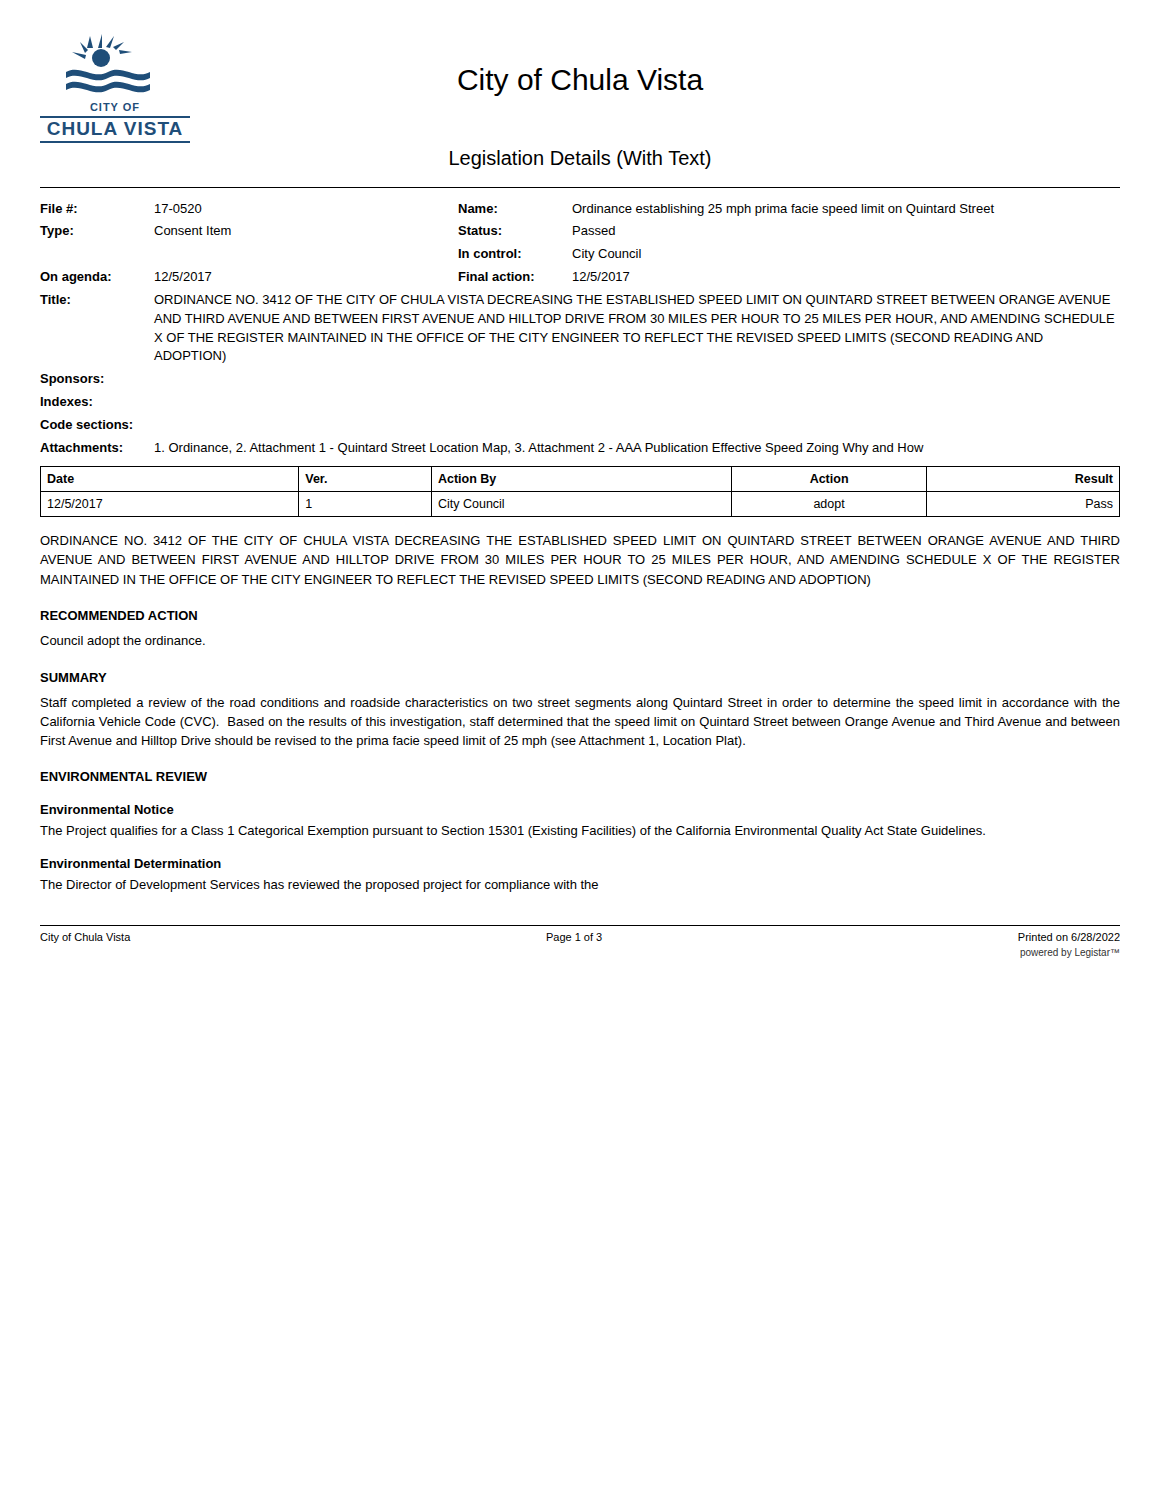CITY OF
CHULA VISTA
City of Chula Vista
Legislation Details (With Text)
| File #: | 17-0520 | Name: | Ordinance establishing 25 mph prima facie speed limit on Quintard Street |
| Type: | Consent Item | Status: | Passed |
| | | In control: | City Council |
| On agenda: | 12/5/2017 | Final action: | 12/5/2017 |
| Title: | ORDINANCE NO. 3412 OF THE CITY OF CHULA VISTA DECREASING THE ESTABLISHED SPEED LIMIT ON QUINTARD STREET BETWEEN ORANGE AVENUE AND THIRD AVENUE AND BETWEEN FIRST AVENUE AND HILLTOP DRIVE FROM 30 MILES PER HOUR TO 25 MILES PER HOUR, AND AMENDING SCHEDULE X OF THE REGISTER MAINTAINED IN THE OFFICE OF THE CITY ENGINEER TO REFLECT THE REVISED SPEED LIMITS (SECOND READING AND ADOPTION) |
| Sponsors: | |
| Indexes: | |
| Code sections: | |
| Attachments: | 1. Ordinance, 2. Attachment 1 - Quintard Street Location Map, 3. Attachment 2 - AAA Publication Effective Speed Zoing Why and How |
| Date | Ver. | Action By | Action | Result |
| --- | --- | --- | --- | --- |
| 12/5/2017 | 1 | City Council | adopt | Pass |
ORDINANCE NO. 3412 OF THE CITY OF CHULA VISTA DECREASING THE ESTABLISHED SPEED LIMIT ON QUINTARD STREET BETWEEN ORANGE AVENUE AND THIRD AVENUE AND BETWEEN FIRST AVENUE AND HILLTOP DRIVE FROM 30 MILES PER HOUR TO 25 MILES PER HOUR, AND AMENDING SCHEDULE X OF THE REGISTER MAINTAINED IN THE OFFICE OF THE CITY ENGINEER TO REFLECT THE REVISED SPEED LIMITS (SECOND READING AND ADOPTION)
RECOMMENDED ACTION
Council adopt the ordinance.
SUMMARY
Staff completed a review of the road conditions and roadside characteristics on two street segments along Quintard Street in order to determine the speed limit in accordance with the California Vehicle Code (CVC). Based on the results of this investigation, staff determined that the speed limit on Quintard Street between Orange Avenue and Third Avenue and between First Avenue and Hilltop Drive should be revised to the prima facie speed limit of 25 mph (see Attachment 1, Location Plat).
ENVIRONMENTAL REVIEW
Environmental Notice
The Project qualifies for a Class 1 Categorical Exemption pursuant to Section 15301 (Existing Facilities) of the California Environmental Quality Act State Guidelines.
Environmental Determination
The Director of Development Services has reviewed the proposed project for compliance with the
City of Chula Vista Printed on 6/28/2022
Page 1 of 3
powered by Legistar™